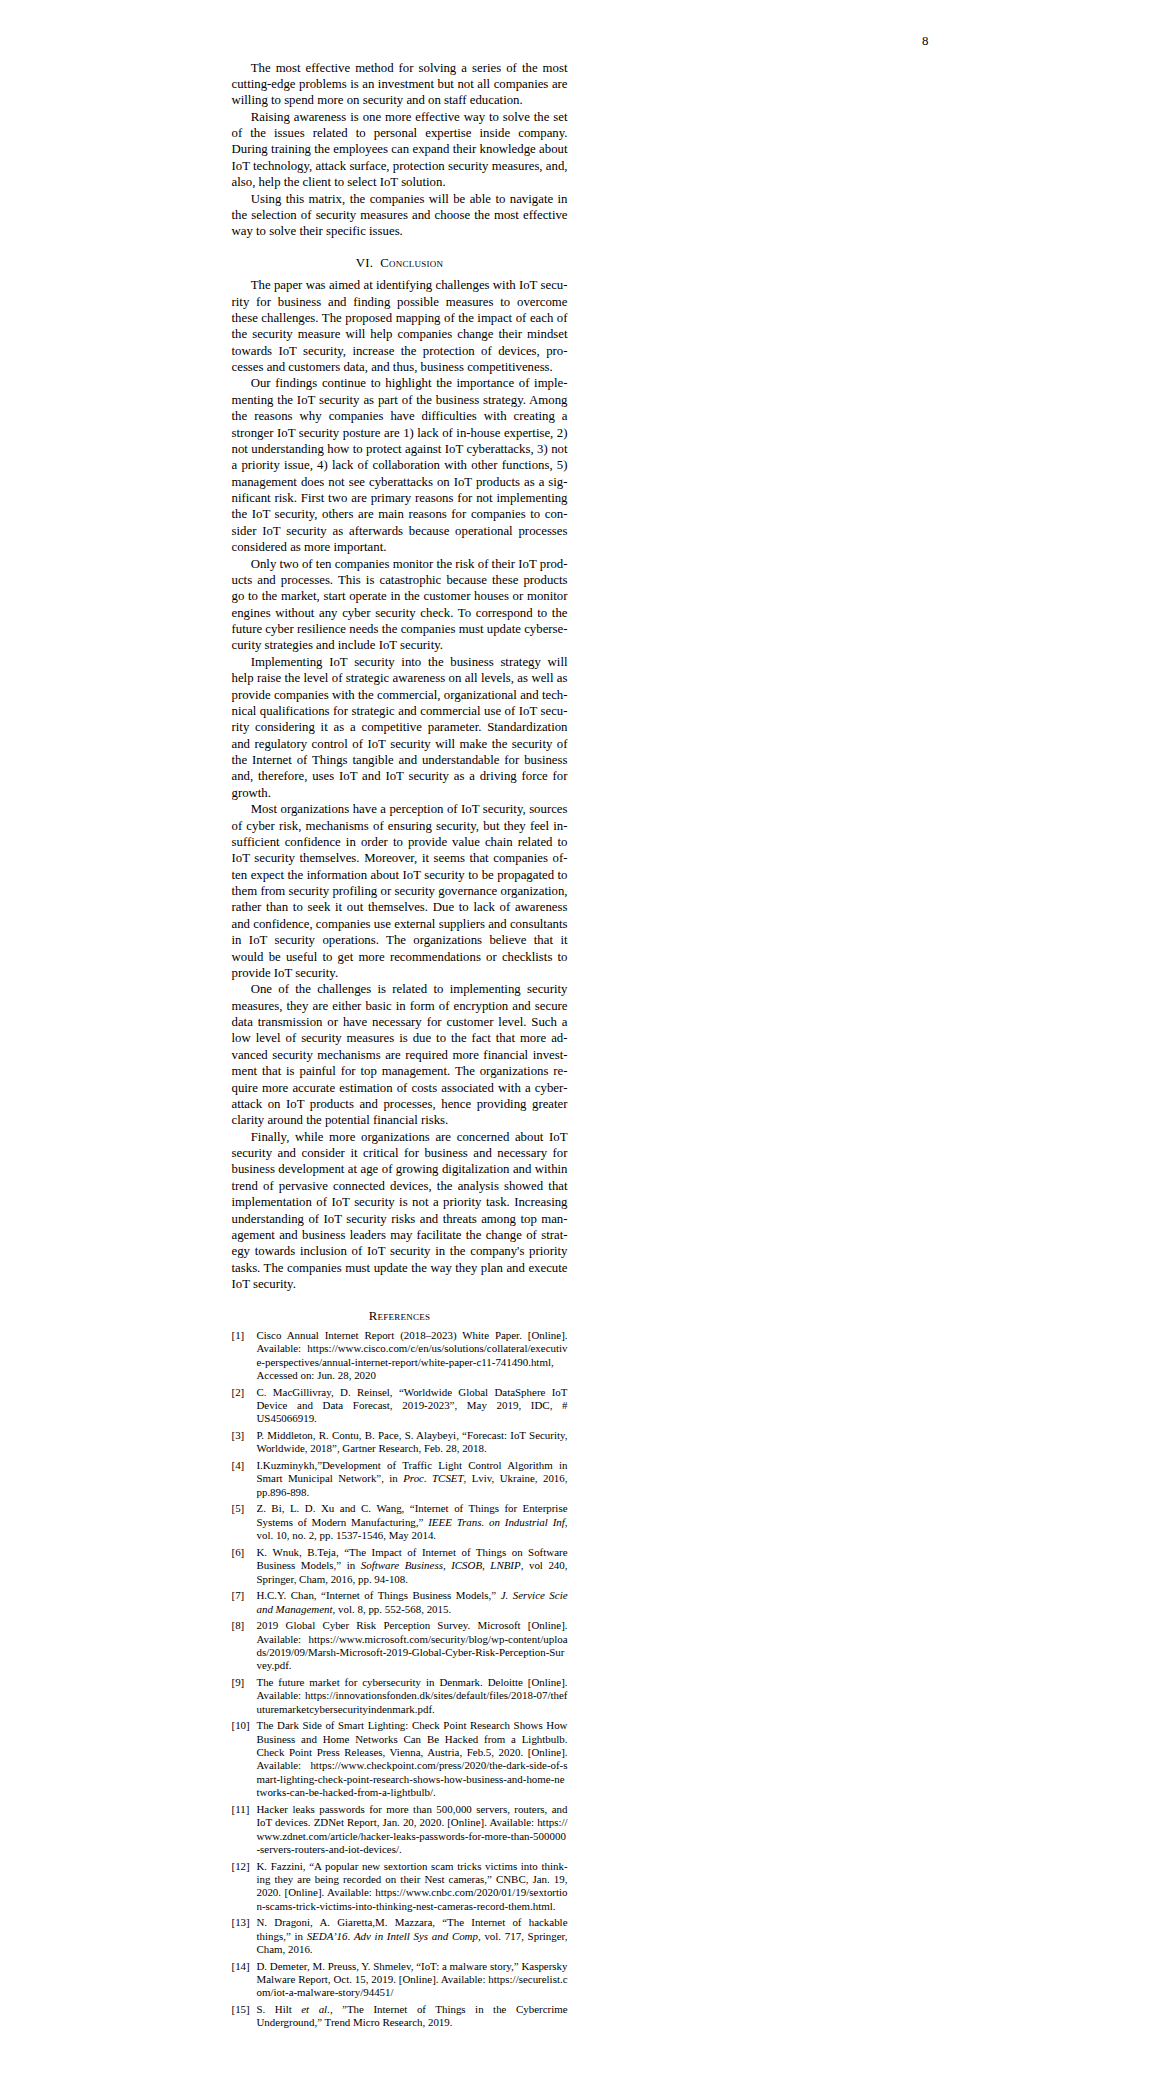8
The most effective method for solving a series of the most cutting-edge problems is an investment but not all companies are willing to spend more on security and on staff education.
Raising awareness is one more effective way to solve the set of the issues related to personal expertise inside company. During training the employees can expand their knowledge about IoT technology, attack surface, protection security measures, and, also, help the client to select IoT solution.
Using this matrix, the companies will be able to navigate in the selection of security measures and choose the most effective way to solve their specific issues.
VI. Conclusion
The paper was aimed at identifying challenges with IoT security for business and finding possible measures to overcome these challenges. The proposed mapping of the impact of each of the security measure will help companies change their mindset towards IoT security, increase the protection of devices, processes and customers data, and thus, business competitiveness.
Our findings continue to highlight the importance of implementing the IoT security as part of the business strategy. Among the reasons why companies have difficulties with creating a stronger IoT security posture are 1) lack of in-house expertise, 2) not understanding how to protect against IoT cyberattacks, 3) not a priority issue, 4) lack of collaboration with other functions, 5) management does not see cyberattacks on IoT products as a significant risk. First two are primary reasons for not implementing the IoT security, others are main reasons for companies to consider IoT security as afterwards because operational processes considered as more important.
Only two of ten companies monitor the risk of their IoT products and processes. This is catastrophic because these products go to the market, start operate in the customer houses or monitor engines without any cyber security check. To correspond to the future cyber resilience needs the companies must update cybersecurity strategies and include IoT security.
Implementing IoT security into the business strategy will help raise the level of strategic awareness on all levels, as well as provide companies with the commercial, organizational and technical qualifications for strategic and commercial use of IoT security considering it as a competitive parameter. Standardization and regulatory control of IoT security will make the security of the Internet of Things tangible and understandable for business and, therefore, uses IoT and IoT security as a driving force for growth.
Most organizations have a perception of IoT security, sources of cyber risk, mechanisms of ensuring security, but they feel insufficient confidence in order to provide value chain related to IoT security themselves. Moreover, it seems that companies often expect the information about IoT security to be propagated to them from security profiling or security governance organization, rather than to seek it out themselves. Due to lack of awareness and confidence, companies use external suppliers and consultants in IoT security operations. The organizations believe that it would be useful to get more recommendations or checklists to provide IoT security.
One of the challenges is related to implementing security measures, they are either basic in form of encryption and secure data transmission or have necessary for customer level. Such a low level of security measures is due to the fact that more advanced security mechanisms are required more financial investment that is painful for top management. The organizations require more accurate estimation of costs associated with a cyberattack on IoT products and processes, hence providing greater clarity around the potential financial risks.
Finally, while more organizations are concerned about IoT security and consider it critical for business and necessary for business development at age of growing digitalization and within trend of pervasive connected devices, the analysis showed that implementation of IoT security is not a priority task. Increasing understanding of IoT security risks and threats among top management and business leaders may facilitate the change of strategy towards inclusion of IoT security in the company's priority tasks. The companies must update the way they plan and execute IoT security.
References
[1] Cisco Annual Internet Report (2018–2023) White Paper. [Online]. Available: https://www.cisco.com/c/en/us/solutions/collateral/executive-perspectives/annual-internet-report/white-paper-c11-741490.html,
Accessed on: Jun. 28, 2020
[2] C. MacGillivray, D. Reinsel, “Worldwide Global DataSphere IoT Device and Data Forecast, 2019-2023”, May 2019, IDC, # US45066919.
[3] P. Middleton, R. Contu, B. Pace, S. Alaybeyi, “Forecast: IoT Security, Worldwide, 2018”, Gartner Research, Feb. 28, 2018.
[4] I.Kuzminykh,”Development of Traffic Light Control Algorithm in Smart Municipal Network”, in Proc. TCSET, Lviv, Ukraine, 2016, pp.896-898.
[5] Z. Bi, L. D. Xu and C. Wang, “Internet of Things for Enterprise Systems of Modern Manufacturing,” IEEE Trans. on Industrial Inf, vol. 10, no. 2, pp. 1537-1546, May 2014.
[6] K. Wnuk, B.Teja, “The Impact of Internet of Things on Software Business Models,” in Software Business, ICSOB, LNBIP, vol 240, Springer, Cham, 2016, pp. 94-108.
[7] H.C.Y. Chan, “Internet of Things Business Models,” J. Service Scie and Management, vol. 8, pp. 552-568, 2015.
[8] 2019 Global Cyber Risk Perception Survey. Microsoft [Online]. Available: https://www.microsoft.com/security/blog/wp-content/uploads/2019/09/Marsh-Microsoft-2019-Global-Cyber-Risk-Perception-Survey.pdf.
[9] The future market for cybersecurity in Denmark. Deloitte [Online]. Available: https://innovationsfonden.dk/sites/default/files/2018-07/thefuturemarketcybersecurityindenmark.pdf.
[10] The Dark Side of Smart Lighting: Check Point Research Shows How Business and Home Networks Can Be Hacked from a Lightbulb. Check Point Press Releases, Vienna, Austria, Feb.5, 2020. [Online]. Available: https://www.checkpoint.com/press/2020/the-dark-side-of-smart-lighting-check-point-research-shows-how-business-and-home-networks-can-be-hacked-from-a-lightbulb/.
[11] Hacker leaks passwords for more than 500,000 servers, routers, and IoT devices. ZDNet Report, Jan. 20, 2020. [Online]. Available: https://www.zdnet.com/article/hacker-leaks-passwords-for-more-than-500000-servers-routers-and-iot-devices/.
[12] K. Fazzini, “A popular new sextortion scam tricks victims into thinking they are being recorded on their Nest cameras,” CNBC, Jan. 19, 2020. [Online]. Available: https://www.cnbc.com/2020/01/19/sextortion-scams-trick-victims-into-thinking-nest-cameras-record-them.html.
[13] N. Dragoni, A. Giaretta,M. Mazzara, “The Internet of hackable things,” in SEDA’16. Adv in Intell Sys and Comp, vol. 717, Springer, Cham, 2016.
[14] D. Demeter, M. Preuss, Y. Shmelev, “IoT: a malware story,” Kaspersky Malware Report, Oct. 15, 2019. [Online]. Available: https://securelist.com/iot-a-malware-story/94451/
[15] S. Hilt et al., ”The Internet of Things in the Cybercrime Underground,” Trend Micro Research, 2019.